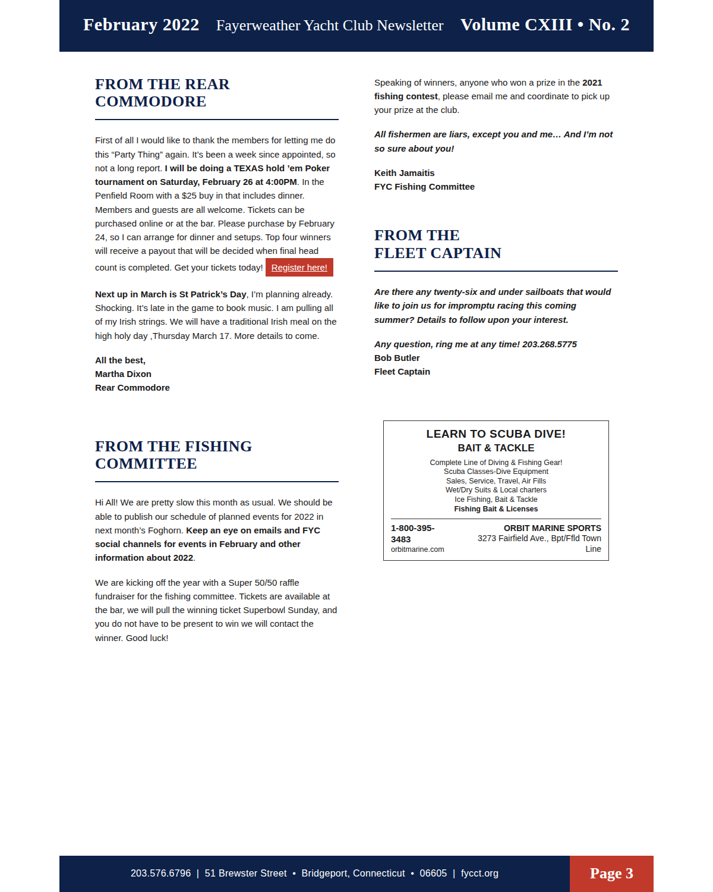February 2022
Fayerweather Yacht Club Newsletter
Volume CXIII • No. 2
From the Rear
Commodore
First of all I would like to thank the members for letting me do this “Party Thing” again. It’s been a week since appointed, so not a long report. I will be doing a TEXAS hold ’em Poker tournament on Saturday, February 26 at 4:00PM. In the Penfield Room with a $25 buy in that includes dinner. Members and guests are all welcome. Tickets can be purchased online or at the bar. Please purchase by February 24, so I can arrange for dinner and setups. Top four winners will receive a payout that will be decided when final head count is completed. Get your tickets today! Register here!
Next up in March is St Patrick’s Day, I’m planning already. Shocking. It’s late in the game to book music. I am pulling all of my Irish strings. We will have a traditional Irish meal on the high holy day ,Thursday March 17. More details to come.
All the best, Martha Dixon Rear Commodore
From the Fishing
Committee
Hi All! We are pretty slow this month as usual. We should be able to publish our schedule of planned events for 2022 in next month’s Foghorn. Keep an eye on emails and FYC social channels for events in February and other information about 2022.
We are kicking off the year with a Super 50/50 raffle fundraiser for the fishing committee. Tickets are available at the bar, we will pull the winning ticket Superbowl Sunday, and you do not have to be present to win we will contact the winner. Good luck!
Speaking of winners, anyone who won a prize in the 2021 fishing contest, please email me and coordinate to pick up your prize at the club.
All fishermen are liars, except you and me… And I’m not so sure about you!
Keith Jamaitis FYC Fishing Committee
From the
Fleet Captain
Are there any twenty-six and under sailboats that would like to join us for impromptu racing this coming summer? Details to follow upon your interest.
Any question, ring me at any time! 203.268.5775
Bob Butler
Fleet Captain
LEARN TO SCUBA DIVE!
BAIT & TACKLE
Complete Line of Diving & Fishing Gear!
Scuba Classes-Dive Equipment
Sales, Service, Travel, Air Fills
Wet/Dry Suits & Local charters
Ice Fishing, Bait & Tackle
Fishing Bait & Licenses
1-800-395-3483
orbitmarine.com
ORBIT MARINE SPORTS
3273 Fairfield Ave., Bpt/Ffld Town Line
203.576.6796 | 51 Brewster Street • Bridgeport, Connecticut • 06605 | fycct.org
Page 3